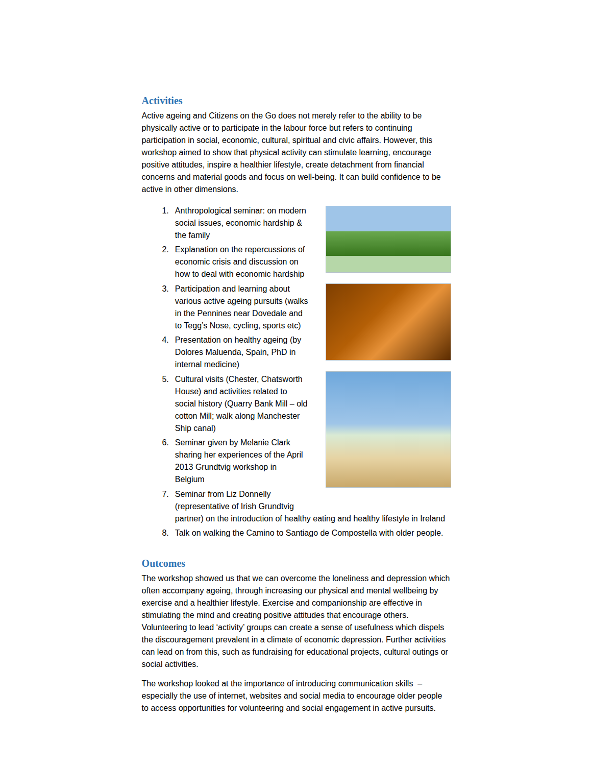Activities
Active ageing and Citizens on the Go does not merely refer to the ability to be physically active or to participate in the labour force but refers to continuing participation in social, economic, cultural, spiritual and civic affairs. However, this workshop aimed to show that physical activity can stimulate learning, encourage positive attitudes, inspire a healthier lifestyle, create detachment from financial concerns and material goods and focus on well-being. It can build confidence to be active in other dimensions.
Anthropological seminar: on modern social issues, economic hardship & the family
Explanation on the repercussions of economic crisis and discussion on how to deal with economic hardship
Participation and learning about various active ageing pursuits (walks in the Pennines near Dovedale and to Tegg’s Nose, cycling, sports etc)
Presentation on healthy ageing (by Dolores Maluenda, Spain, PhD in internal medicine)
Cultural visits (Chester, Chatsworth House) and activities related to social history (Quarry Bank Mill – old cotton Mill; walk along Manchester Ship canal)
Seminar given by Melanie Clark sharing her experiences of the April 2013 Grundtvig workshop in Belgium
Seminar from Liz Donnelly (representative of Irish Grundtvig partner) on the introduction of healthy eating and healthy lifestyle in Ireland
Talk on walking the Camino to Santiago de Compostella with older people.
Outcomes
The workshop showed us that we can overcome the loneliness and depression which often accompany ageing, through increasing our physical and mental wellbeing by exercise and a healthier lifestyle. Exercise and companionship are effective in stimulating the mind and creating positive attitudes that encourage others. Volunteering to lead ‘activity’ groups can create a sense of usefulness which dispels the discouragement prevalent in a climate of economic depression. Further activities can lead on from this, such as fundraising for educational projects, cultural outings or social activities.
The workshop looked at the importance of introducing communication skills – especially the use of internet, websites and social media to encourage older people to access opportunities for volunteering and social engagement in active pursuits.